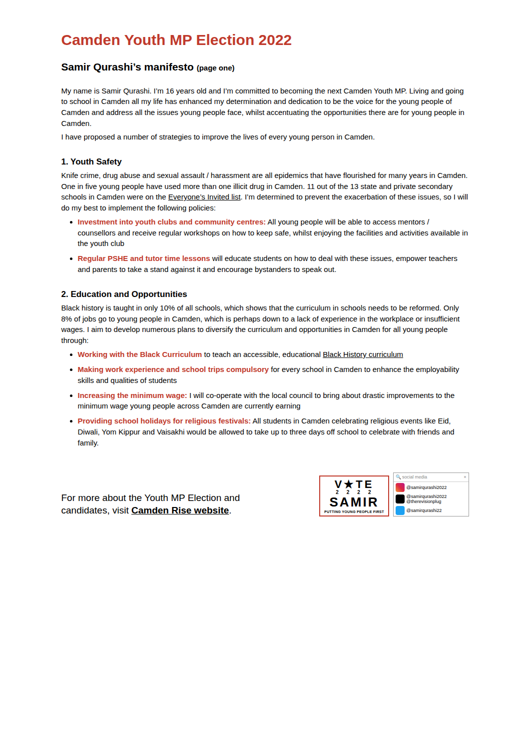Camden Youth MP Election 2022
Samir Qurashi’s manifesto (page one)
My name is Samir Qurashi. I’m 16 years old and I’m committed to becoming the next Camden Youth MP. Living and going to school in Camden all my life has enhanced my determination and dedication to be the voice for the young people of Camden and address all the issues young people face, whilst accentuating the opportunities there are for young people in Camden.
I have proposed a number of strategies to improve the lives of every young person in Camden.
1. Youth Safety
Knife crime, drug abuse and sexual assault / harassment are all epidemics that have flourished for many years in Camden. One in five young people have used more than one illicit drug in Camden. 11 out of the 13 state and private secondary schools in Camden were on the Everyone’s Invited list. I’m determined to prevent the exacerbation of these issues, so I will do my best to implement the following policies:
Investment into youth clubs and community centres: All young people will be able to access mentors / counsellors and receive regular workshops on how to keep safe, whilst enjoying the facilities and activities available in the youth club
Regular PSHE and tutor time lessons will educate students on how to deal with these issues, empower teachers and parents to take a stand against it and encourage bystanders to speak out.
2. Education and Opportunities
Black history is taught in only 10% of all schools, which shows that the curriculum in schools needs to be reformed. Only 8% of jobs go to young people in Camden, which is perhaps down to a lack of experience in the workplace or insufficient wages. I aim to develop numerous plans to diversify the curriculum and opportunities in Camden for all young people through:
Working with the Black Curriculum to teach an accessible, educational Black History curriculum
Making work experience and school trips compulsory for every school in Camden to enhance the employability skills and qualities of students
Increasing the minimum wage: I will co-operate with the local council to bring about drastic improvements to the minimum wage young people across Camden are currently earning
Providing school holidays for religious festivals: All students in Camden celebrating religious events like Eid, Diwali, Yom Kippur and Vaisakhi would be allowed to take up to three days off school to celebrate with friends and family.
For more about the Youth MP Election and candidates, visit Camden Rise website.
V★TE
2 2 2 2
SAMIR
PUTTING YOUNG PEOPLE FIRST
🔍 social media×
@samirqurashi2022
@samirqurashi2022
@therevisionplug
@samirqurashi22